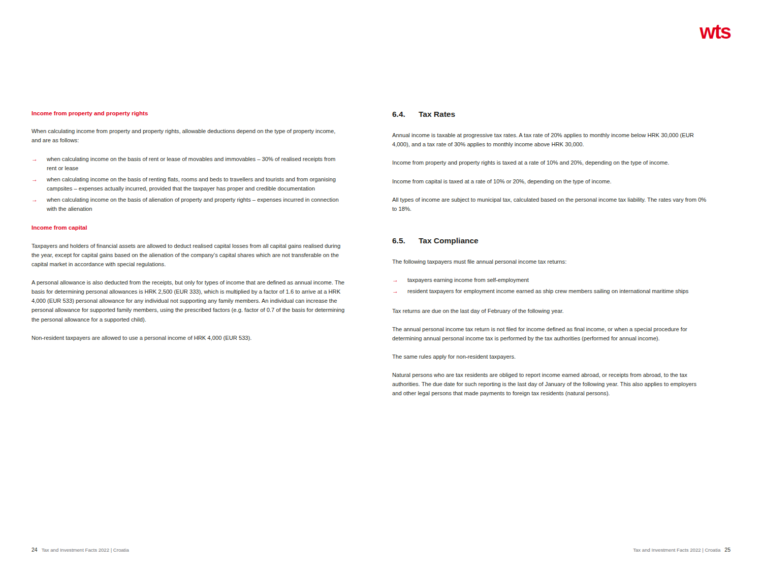wts
Income from property and property rights
When calculating income from property and property rights, allowable deductions depend on the type of property income, and are as follows:
when calculating income on the basis of rent or lease of movables and immovables – 30% of realised receipts from rent or lease
when calculating income on the basis of renting flats, rooms and beds to travellers and tourists and from organising campsites – expenses actually incurred, provided that the taxpayer has proper and credible documentation
when calculating income on the basis of alienation of property and property rights – expenses incurred in connection with the alienation
Income from capital
Taxpayers and holders of financial assets are allowed to deduct realised capital losses from all capital gains realised during the year, except for capital gains based on the alienation of the company’s capital shares which are not transferable on the capital market in accordance with special regulations.
A personal allowance is also deducted from the receipts, but only for types of income that are defined as annual income. The basis for determining personal allowances is HRK 2,500 (EUR 333), which is multiplied by a factor of 1.6 to arrive at a HRK 4,000 (EUR 533) personal allowance for any individual not supporting any family members. An individual can increase the personal allowance for supported family members, using the prescribed factors (e.g. factor of 0.7 of the basis for determining the personal allowance for a supported child).
Non-resident taxpayers are allowed to use a personal income of HRK 4,000 (EUR 533).
6.4. Tax Rates
Annual income is taxable at progressive tax rates. A tax rate of 20% applies to monthly income below HRK 30,000 (EUR 4,000), and a tax rate of 30% applies to monthly income above HRK 30,000.
Income from property and property rights is taxed at a rate of 10% and 20%, depending on the type of income.
Income from capital is taxed at a rate of 10% or 20%, depending on the type of income.
All types of income are subject to municipal tax, calculated based on the personal income tax liability. The rates vary from 0% to 18%.
6.5. Tax Compliance
The following taxpayers must file annual personal income tax returns:
taxpayers earning income from self-employment
resident taxpayers for employment income earned as ship crew members sailing on international maritime ships
Tax returns are due on the last day of February of the following year.
The annual personal income tax return is not filed for income defined as final income, or when a special procedure for determining annual personal income tax is performed by the tax authorities (performed for annual income).
The same rules apply for non-resident taxpayers.
Natural persons who are tax residents are obliged to report income earned abroad, or receipts from abroad, to the tax authorities. The due date for such reporting is the last day of January of the following year. This also applies to employers and other legal persons that made payments to foreign tax residents (natural persons).
24 Tax and Investment Facts 2022 | Croatia
Tax and Investment Facts 2022 | Croatia 25